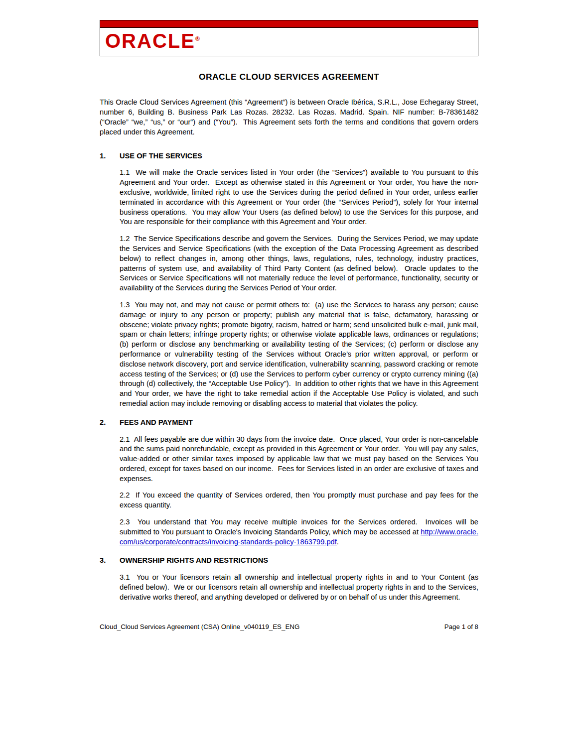ORACLE®
ORACLE CLOUD SERVICES AGREEMENT
This Oracle Cloud Services Agreement (this “Agreement”) is between Oracle Ibérica, S.R.L., Jose Echegaray Street, number 6, Building B. Business Park Las Rozas. 28232. Las Rozas. Madrid. Spain. NIF number: B-78361482 (“Oracle” “we,” “us,” or “our”) and (“You”). This Agreement sets forth the terms and conditions that govern orders placed under this Agreement.
USE OF THE SERVICES
1.1 We will make the Oracle services listed in Your order (the “Services”) available to You pursuant to this Agreement and Your order. Except as otherwise stated in this Agreement or Your order, You have the non-exclusive, worldwide, limited right to use the Services during the period defined in Your order, unless earlier terminated in accordance with this Agreement or Your order (the “Services Period”), solely for Your internal business operations. You may allow Your Users (as defined below) to use the Services for this purpose, and You are responsible for their compliance with this Agreement and Your order.
1.2 The Service Specifications describe and govern the Services. During the Services Period, we may update the Services and Service Specifications (with the exception of the Data Processing Agreement as described below) to reflect changes in, among other things, laws, regulations, rules, technology, industry practices, patterns of system use, and availability of Third Party Content (as defined below). Oracle updates to the Services or Service Specifications will not materially reduce the level of performance, functionality, security or availability of the Services during the Services Period of Your order.
1.3 You may not, and may not cause or permit others to: (a) use the Services to harass any person; cause damage or injury to any person or property; publish any material that is false, defamatory, harassing or obscene; violate privacy rights; promote bigotry, racism, hatred or harm; send unsolicited bulk e-mail, junk mail, spam or chain letters; infringe property rights; or otherwise violate applicable laws, ordinances or regulations; (b) perform or disclose any benchmarking or availability testing of the Services; (c) perform or disclose any performance or vulnerability testing of the Services without Oracle’s prior written approval, or perform or disclose network discovery, port and service identification, vulnerability scanning, password cracking or remote access testing of the Services; or (d) use the Services to perform cyber currency or crypto currency mining ((a) through (d) collectively, the “Acceptable Use Policy”). In addition to other rights that we have in this Agreement and Your order, we have the right to take remedial action if the Acceptable Use Policy is violated, and such remedial action may include removing or disabling access to material that violates the policy.
FEES AND PAYMENT
2.1 All fees payable are due within 30 days from the invoice date. Once placed, Your order is non-cancelable and the sums paid nonrefundable, except as provided in this Agreement or Your order. You will pay any sales, value-added or other similar taxes imposed by applicable law that we must pay based on the Services You ordered, except for taxes based on our income. Fees for Services listed in an order are exclusive of taxes and expenses.
2.2 If You exceed the quantity of Services ordered, then You promptly must purchase and pay fees for the excess quantity.
2.3 You understand that You may receive multiple invoices for the Services ordered. Invoices will be submitted to You pursuant to Oracle's Invoicing Standards Policy, which may be accessed at http://www.oracle.com/us/corporate/contracts/invoicing-standards-policy-1863799.pdf.
OWNERSHIP RIGHTS AND RESTRICTIONS
3.1 You or Your licensors retain all ownership and intellectual property rights in and to Your Content (as defined below). We or our licensors retain all ownership and intellectual property rights in and to the Services, derivative works thereof, and anything developed or delivered by or on behalf of us under this Agreement.
Cloud_Cloud Services Agreement (CSA) Online_v040119_ES_ENG
Page 1 of 8